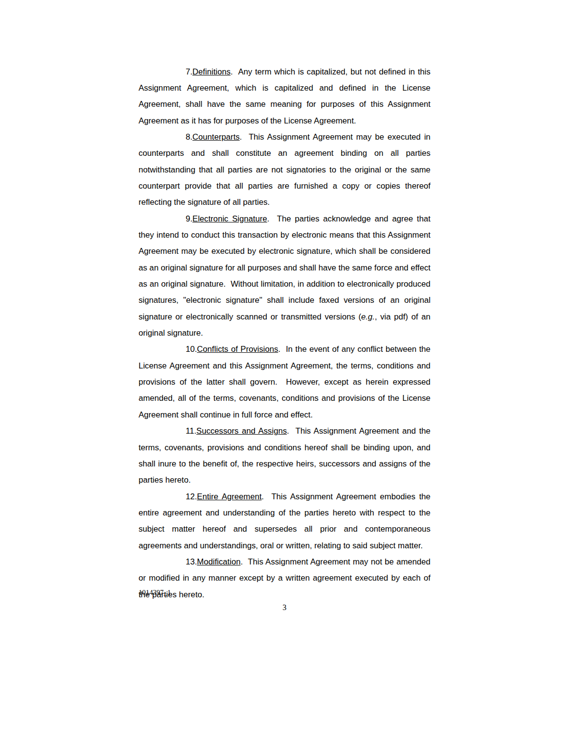7. Definitions. Any term which is capitalized, but not defined in this Assignment Agreement, which is capitalized and defined in the License Agreement, shall have the same meaning for purposes of this Assignment Agreement as it has for purposes of the License Agreement.
8. Counterparts. This Assignment Agreement may be executed in counterparts and shall constitute an agreement binding on all parties notwithstanding that all parties are not signatories to the original or the same counterpart provide that all parties are furnished a copy or copies thereof reflecting the signature of all parties.
9. Electronic Signature. The parties acknowledge and agree that they intend to conduct this transaction by electronic means that this Assignment Agreement may be executed by electronic signature, which shall be considered as an original signature for all purposes and shall have the same force and effect as an original signature. Without limitation, in addition to electronically produced signatures, "electronic signature" shall include faxed versions of an original signature or electronically scanned or transmitted versions (e.g., via pdf) of an original signature.
10. Conflicts of Provisions. In the event of any conflict between the License Agreement and this Assignment Agreement, the terms, conditions and provisions of the latter shall govern. However, except as herein expressed amended, all of the terms, covenants, conditions and provisions of the License Agreement shall continue in full force and effect.
11. Successors and Assigns. This Assignment Agreement and the terms, covenants, provisions and conditions hereof shall be binding upon, and shall inure to the benefit of, the respective heirs, successors and assigns of the parties hereto.
12. Entire Agreement. This Assignment Agreement embodies the entire agreement and understanding of the parties hereto with respect to the subject matter hereof and supersedes all prior and contemporaneous agreements and understandings, oral or written, relating to said subject matter.
13. Modification. This Assignment Agreement may not be amended or modified in any manner except by a written agreement executed by each of the parties hereto.
1014397_1
3